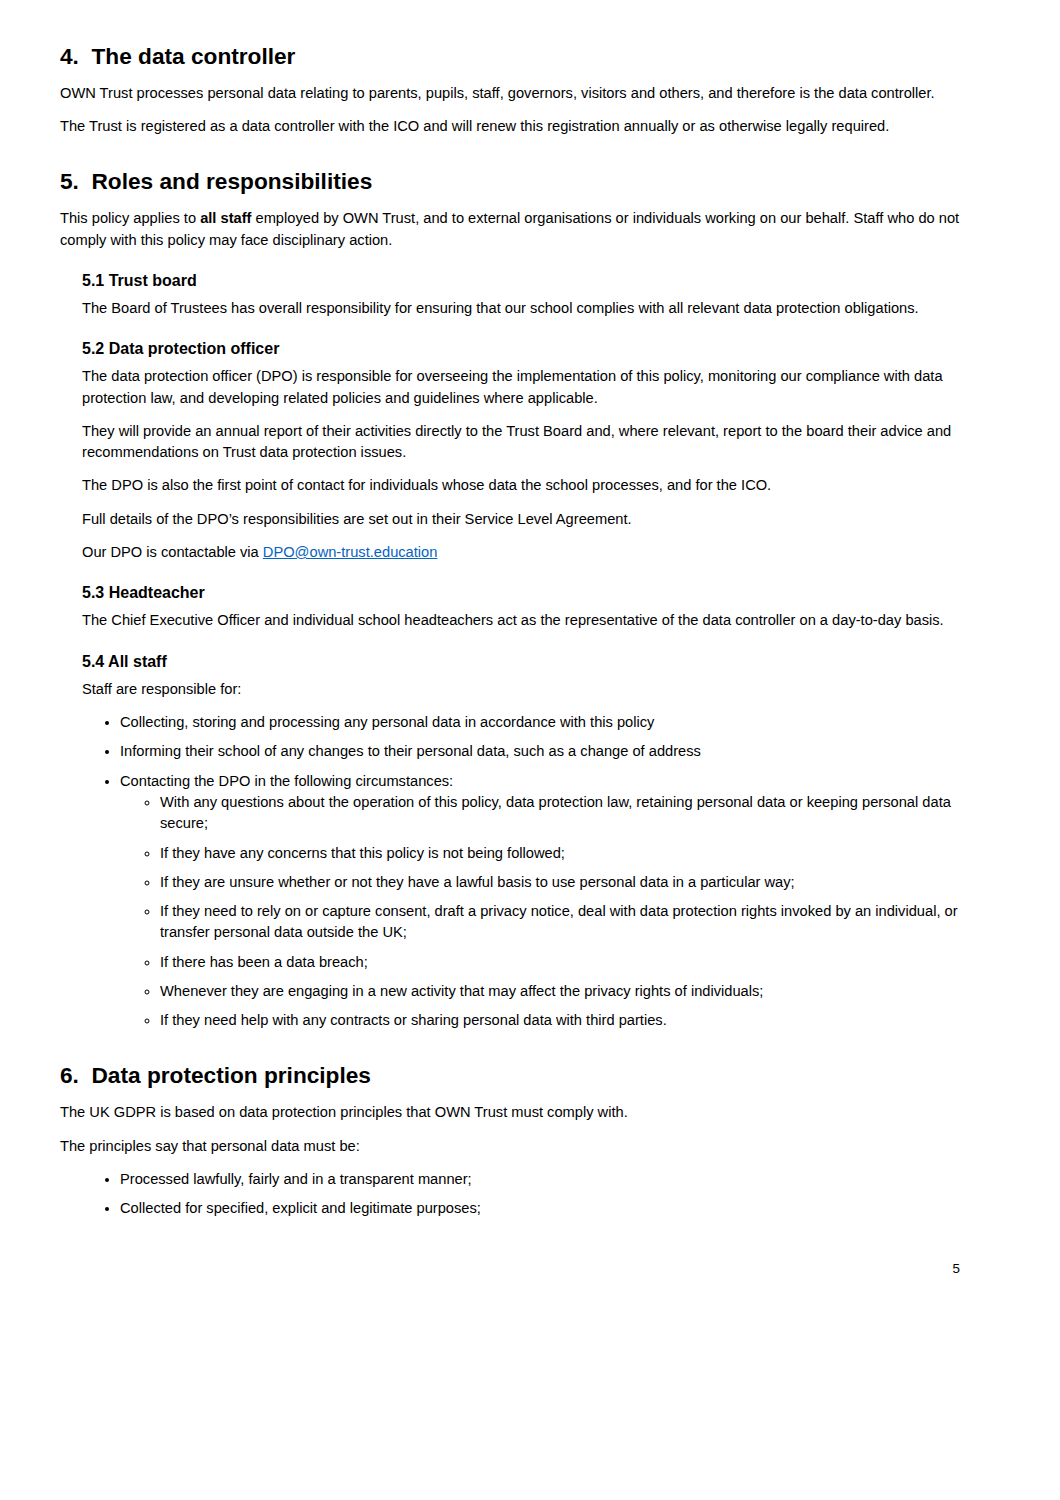4. The data controller
OWN Trust processes personal data relating to parents, pupils, staff, governors, visitors and others, and therefore is the data controller.
The Trust is registered as a data controller with the ICO and will renew this registration annually or as otherwise legally required.
5. Roles and responsibilities
This policy applies to all staff employed by OWN Trust, and to external organisations or individuals working on our behalf. Staff who do not comply with this policy may face disciplinary action.
5.1 Trust board
The Board of Trustees has overall responsibility for ensuring that our school complies with all relevant data protection obligations.
5.2 Data protection officer
The data protection officer (DPO) is responsible for overseeing the implementation of this policy, monitoring our compliance with data protection law, and developing related policies and guidelines where applicable.
They will provide an annual report of their activities directly to the Trust Board and, where relevant, report to the board their advice and recommendations on Trust data protection issues.
The DPO is also the first point of contact for individuals whose data the school processes, and for the ICO.
Full details of the DPO’s responsibilities are set out in their Service Level Agreement.
Our DPO is contactable via DPO@own-trust.education
5.3 Headteacher
The Chief Executive Officer and individual school headteachers act as the representative of the data controller on a day-to-day basis.
5.4 All staff
Staff are responsible for:
Collecting, storing and processing any personal data in accordance with this policy
Informing their school of any changes to their personal data, such as a change of address
Contacting the DPO in the following circumstances:
With any questions about the operation of this policy, data protection law, retaining personal data or keeping personal data secure;
If they have any concerns that this policy is not being followed;
If they are unsure whether or not they have a lawful basis to use personal data in a particular way;
If they need to rely on or capture consent, draft a privacy notice, deal with data protection rights invoked by an individual, or transfer personal data outside the UK;
If there has been a data breach;
Whenever they are engaging in a new activity that may affect the privacy rights of individuals;
If they need help with any contracts or sharing personal data with third parties.
6. Data protection principles
The UK GDPR is based on data protection principles that OWN Trust must comply with.
The principles say that personal data must be:
Processed lawfully, fairly and in a transparent manner;
Collected for specified, explicit and legitimate purposes;
5